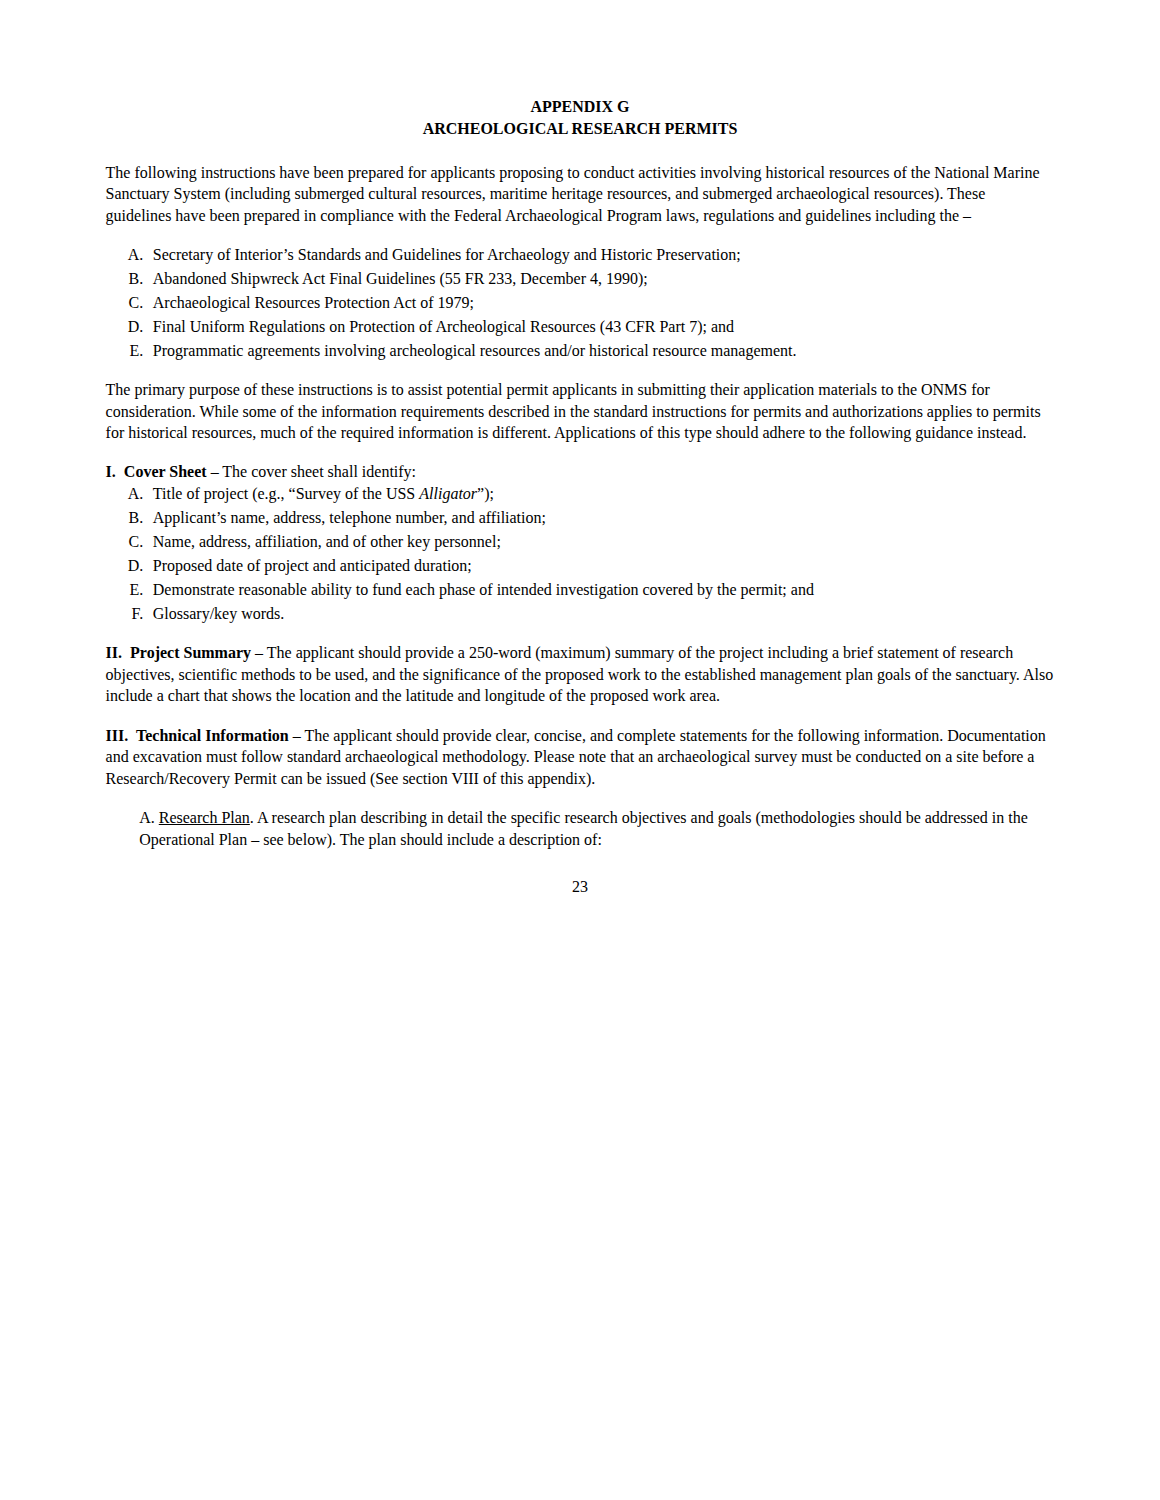APPENDIX G
ARCHEOLOGICAL RESEARCH PERMITS
The following instructions have been prepared for applicants proposing to conduct activities involving historical resources of the National Marine Sanctuary System (including submerged cultural resources, maritime heritage resources, and submerged archaeological resources). These guidelines have been prepared in compliance with the Federal Archaeological Program laws, regulations and guidelines including the –
Secretary of Interior’s Standards and Guidelines for Archaeology and Historic Preservation;
Abandoned Shipwreck Act Final Guidelines (55 FR 233, December 4, 1990);
Archaeological Resources Protection Act of 1979;
Final Uniform Regulations on Protection of Archeological Resources (43 CFR Part 7); and
Programmatic agreements involving archeological resources and/or historical resource management.
The primary purpose of these instructions is to assist potential permit applicants in submitting their application materials to the ONMS for consideration. While some of the information requirements described in the standard instructions for permits and authorizations applies to permits for historical resources, much of the required information is different. Applications of this type should adhere to the following guidance instead.
I. Cover Sheet – The cover sheet shall identify:
Title of project (e.g., “Survey of the USS Alligator”);
Applicant’s name, address, telephone number, and affiliation;
Name, address, affiliation, and of other key personnel;
Proposed date of project and anticipated duration;
Demonstrate reasonable ability to fund each phase of intended investigation covered by the permit; and
Glossary/key words.
II. Project Summary – The applicant should provide a 250-word (maximum) summary of the project including a brief statement of research objectives, scientific methods to be used, and the significance of the proposed work to the established management plan goals of the sanctuary. Also include a chart that shows the location and the latitude and longitude of the proposed work area.
III. Technical Information – The applicant should provide clear, concise, and complete statements for the following information. Documentation and excavation must follow standard archaeological methodology. Please note that an archaeological survey must be conducted on a site before a Research/Recovery Permit can be issued (See section VIII of this appendix).
A. Research Plan. A research plan describing in detail the specific research objectives and goals (methodologies should be addressed in the Operational Plan – see below). The plan should include a description of:
23